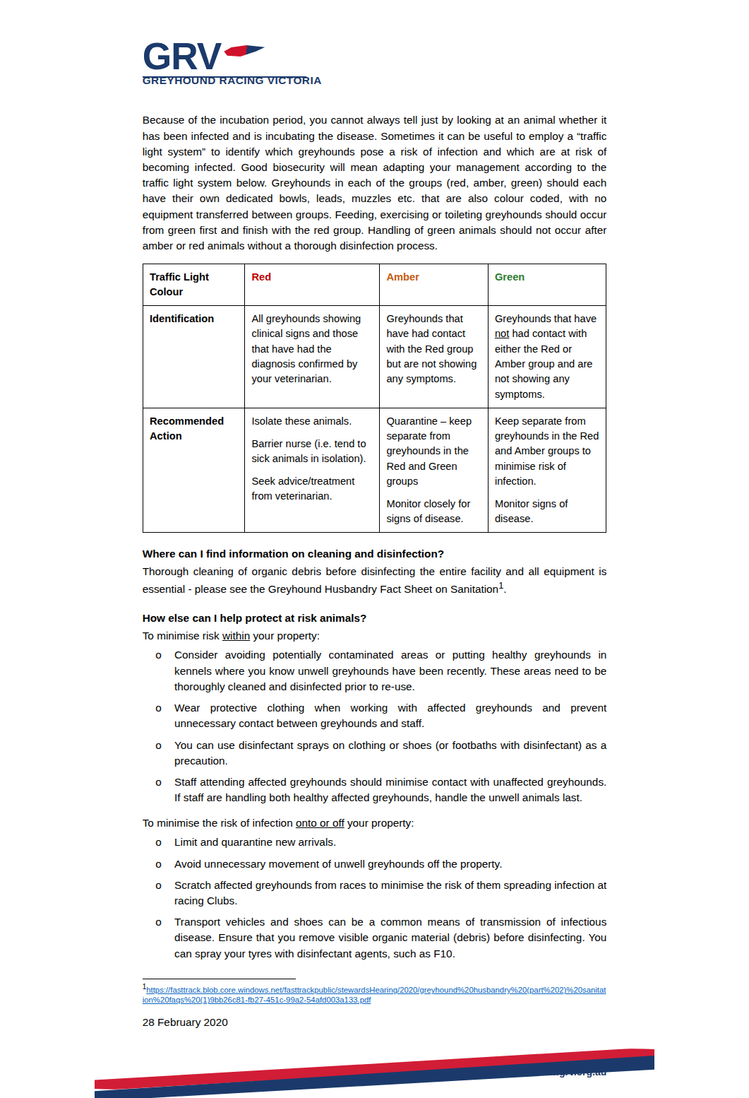GRV GREYHOUND RACING VICTORIA
Because of the incubation period, you cannot always tell just by looking at an animal whether it has been infected and is incubating the disease. Sometimes it can be useful to employ a “traffic light system” to identify which greyhounds pose a risk of infection and which are at risk of becoming infected. Good biosecurity will mean adapting your management according to the traffic light system below. Greyhounds in each of the groups (red, amber, green) should each have their own dedicated bowls, leads, muzzles etc. that are also colour coded, with no equipment transferred between groups. Feeding, exercising or toileting greyhounds should occur from green first and finish with the red group. Handling of green animals should not occur after amber or red animals without a thorough disinfection process.
| Traffic Light Colour | Red | Amber | Green |
| --- | --- | --- | --- |
| Identification | All greyhounds showing clinical signs and those that have had the diagnosis confirmed by your veterinarian. | Greyhounds that have had contact with the Red group but are not showing any symptoms. | Greyhounds that have not had contact with either the Red or Amber group and are not showing any symptoms. |
| Recommended Action | Isolate these animals. Barrier nurse (i.e. tend to sick animals in isolation). Seek advice/treatment from veterinarian. | Quarantine – keep separate from greyhounds in the Red and Green groups Monitor closely for signs of disease. | Keep separate from greyhounds in the Red and Amber groups to minimise risk of infection. Monitor signs of disease. |
Where can I find information on cleaning and disinfection?
Thorough cleaning of organic debris before disinfecting the entire facility and all equipment is essential - please see the Greyhound Husbandry Fact Sheet on Sanitation1.
How else can I help protect at risk animals?
To minimise risk within your property:
Consider avoiding potentially contaminated areas or putting healthy greyhounds in kennels where you know unwell greyhounds have been recently. These areas need to be thoroughly cleaned and disinfected prior to re-use.
Wear protective clothing when working with affected greyhounds and prevent unnecessary contact between greyhounds and staff.
You can use disinfectant sprays on clothing or shoes (or footbaths with disinfectant) as a precaution.
Staff attending affected greyhounds should minimise contact with unaffected greyhounds. If staff are handling both healthy affected greyhounds, handle the unwell animals last.
To minimise the risk of infection onto or off your property:
Limit and quarantine new arrivals.
Avoid unnecessary movement of unwell greyhounds off the property.
Scratch affected greyhounds from races to minimise the risk of them spreading infection at racing Clubs.
Transport vehicles and shoes can be a common means of transmission of infectious disease. Ensure that you remove visible organic material (debris) before disinfecting. You can spray your tyres with disinfectant agents, such as F10.
1https://fasttrack.blob.core.windows.net/fasttrackpublic/stewardsHearing/2020/greyhound%20husbandry%20(part%202)%20sanitation%20faqs%20(1)9bb26c81-fb27-451c-99a2-54afd003a133.pdf
28 February 2020
www.grv.org.au